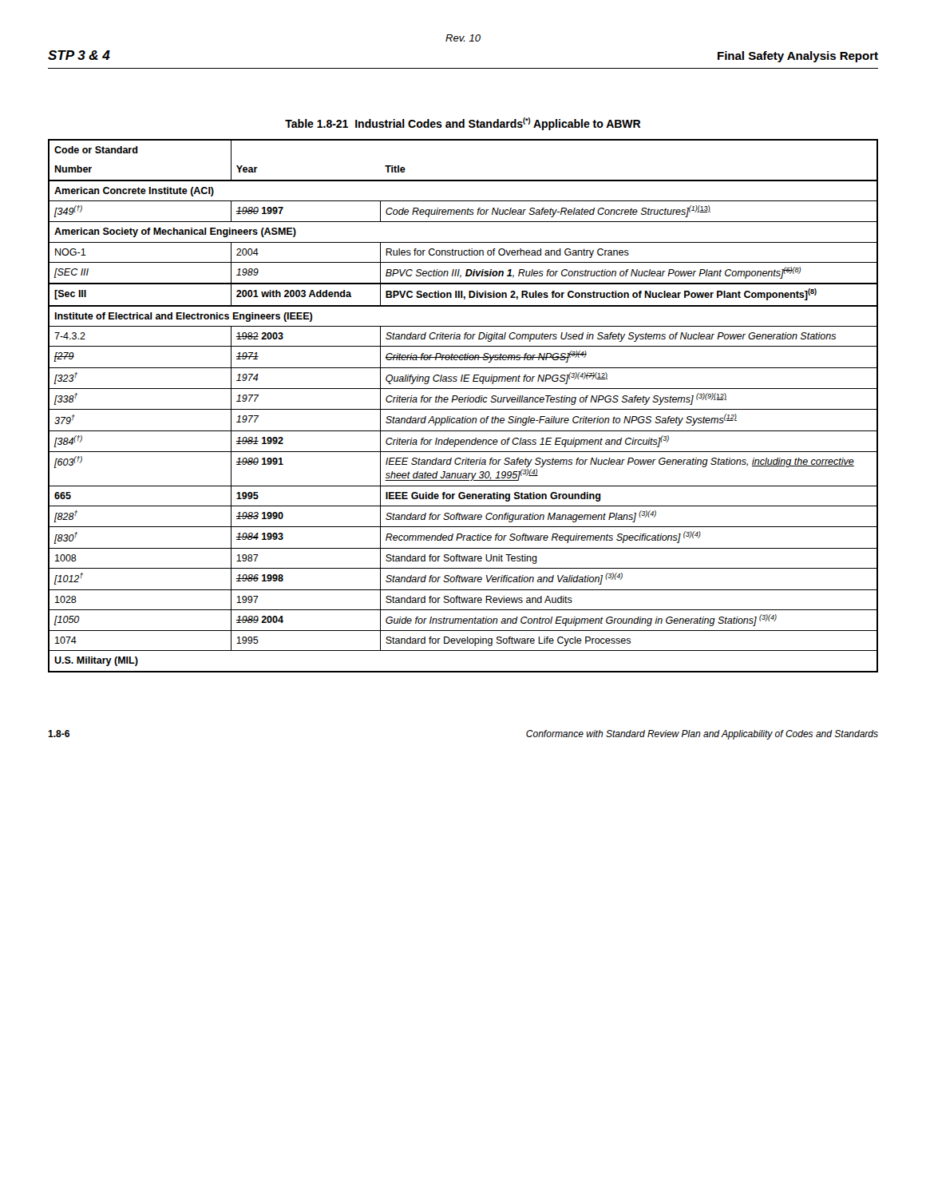Rev. 10
STP 3 & 4
Final Safety Analysis Report
Table 1.8-21 Industrial Codes and Standards(*) Applicable to ABWR
| Code or Standard | | |
| Number | Year | Title |
| American Concrete Institute (ACI) |
| [349 (†) | 1980 1997 | Code Requirements for Nuclear Safety-Related Concrete Structures] (1) (13) |
| American Society of Mechanical Engineers (ASME) |
| NOG-1 | 2004 | Rules for Construction of Overhead and Gantry Cranes |
| [SEC III | 1989 | BPVC Section III, Division 1 , Rules for Construction of Nuclear Power Plant Components] (6) (8) |
| [Sec III | 2001 with 2003 Addenda | BPVC Section III, Division 2, Rules for Construction of Nuclear Power Plant Components] (8) |
| Institute of Electrical and Electronics Engineers (IEEE) |
| 7-4.3.2 | 1982 2003 | Standard Criteria for Digital Computers Used in Safety Systems of Nuclear Power Generation Stations |
| [279 | 1971 | Criteria for Protection Systems for NPGS] (3)(4) |
| [323 † | 1974 | Qualifying Class IE Equipment for NPGS] (3)(4) (7) (12) |
| [338 † | 1977 | Criteria for the Periodic SurveillanceTesting of NPGS Safety Systems] (3)(9) (12) |
| 379 † | 1977 | Standard Application of the Single-Failure Criterion to NPGS Safety Systems (12) |
| [384 (†) | 1981 1992 | Criteria for Independence of Class 1E Equipment and Circuits] (3) |
| [603 (†) | 1980 1991 | IEEE Standard Criteria for Safety Systems for Nuclear Power Generating Stations, including the corrective sheet dated January 30, 1995 ] (3) (4) |
| 665 | 1995 | IEEE Guide for Generating Station Grounding |
| [828 † | 1983 1990 | Standard for Software Configuration Management Plans] (3)(4) |
| [830 † | 1984 1993 | Recommended Practice for Software Requirements Specifications] (3)(4) |
| 1008 | 1987 | Standard for Software Unit Testing |
| [1012 † | 1986 1998 | Standard for Software Verification and Validation] (3)(4) |
| 1028 | 1997 | Standard for Software Reviews and Audits |
| [1050 | 1989 2004 | Guide for Instrumentation and Control Equipment Grounding in Generating Stations] (3)(4) |
| 1074 | 1995 | Standard for Developing Software Life Cycle Processes |
| U.S. Military (MIL) |
1.8-6
Conformance with Standard Review Plan and Applicability of Codes and Standards